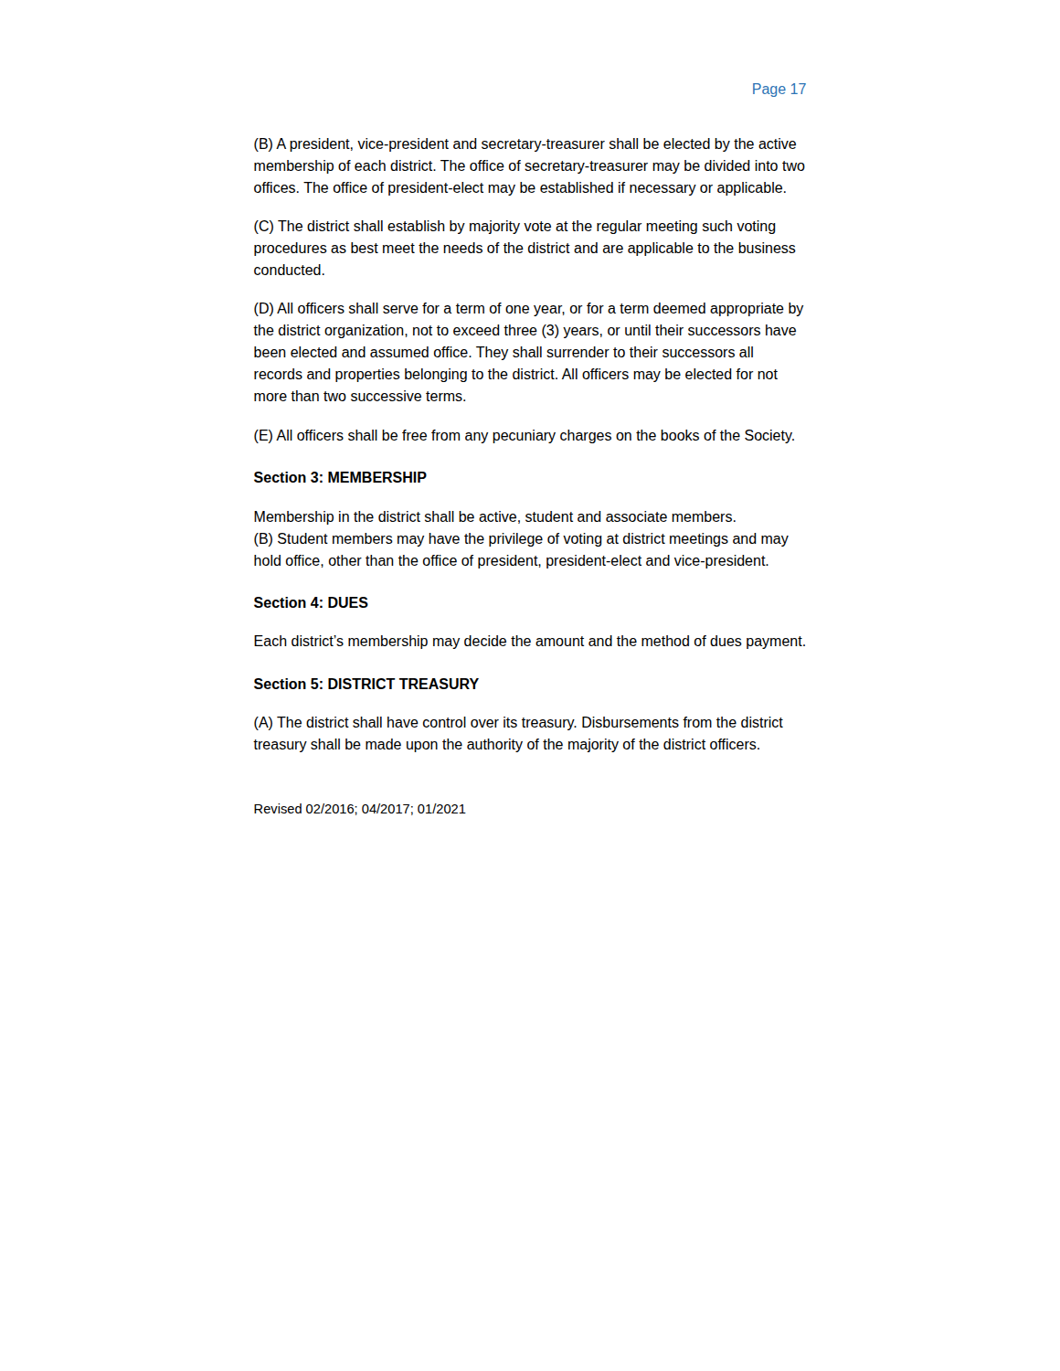Page 17
(B) A president, vice-president and secretary-treasurer shall be elected by the active membership of each district. The office of secretary-treasurer may be divided into two offices. The office of president-elect may be established if necessary or applicable.
(C) The district shall establish by majority vote at the regular meeting such voting procedures as best meet the needs of the district and are applicable to the business conducted.
(D) All officers shall serve for a term of one year, or for a term deemed appropriate by the district organization, not to exceed three (3) years, or until their successors have been elected and assumed office. They shall surrender to their successors all records and properties belonging to the district. All officers may be elected for not more than two successive terms.
(E) All officers shall be free from any pecuniary charges on the books of the Society.
Section 3: MEMBERSHIP
Membership in the district shall be active, student and associate members.
(B) Student members may have the privilege of voting at district meetings and may hold office, other than the office of president, president-elect and vice-president.
Section 4: DUES
Each district’s membership may decide the amount and the method of dues payment.
Section 5: DISTRICT TREASURY
(A) The district shall have control over its treasury. Disbursements from the district treasury shall be made upon the authority of the majority of the district officers.
Revised 02/2016; 04/2017; 01/2021